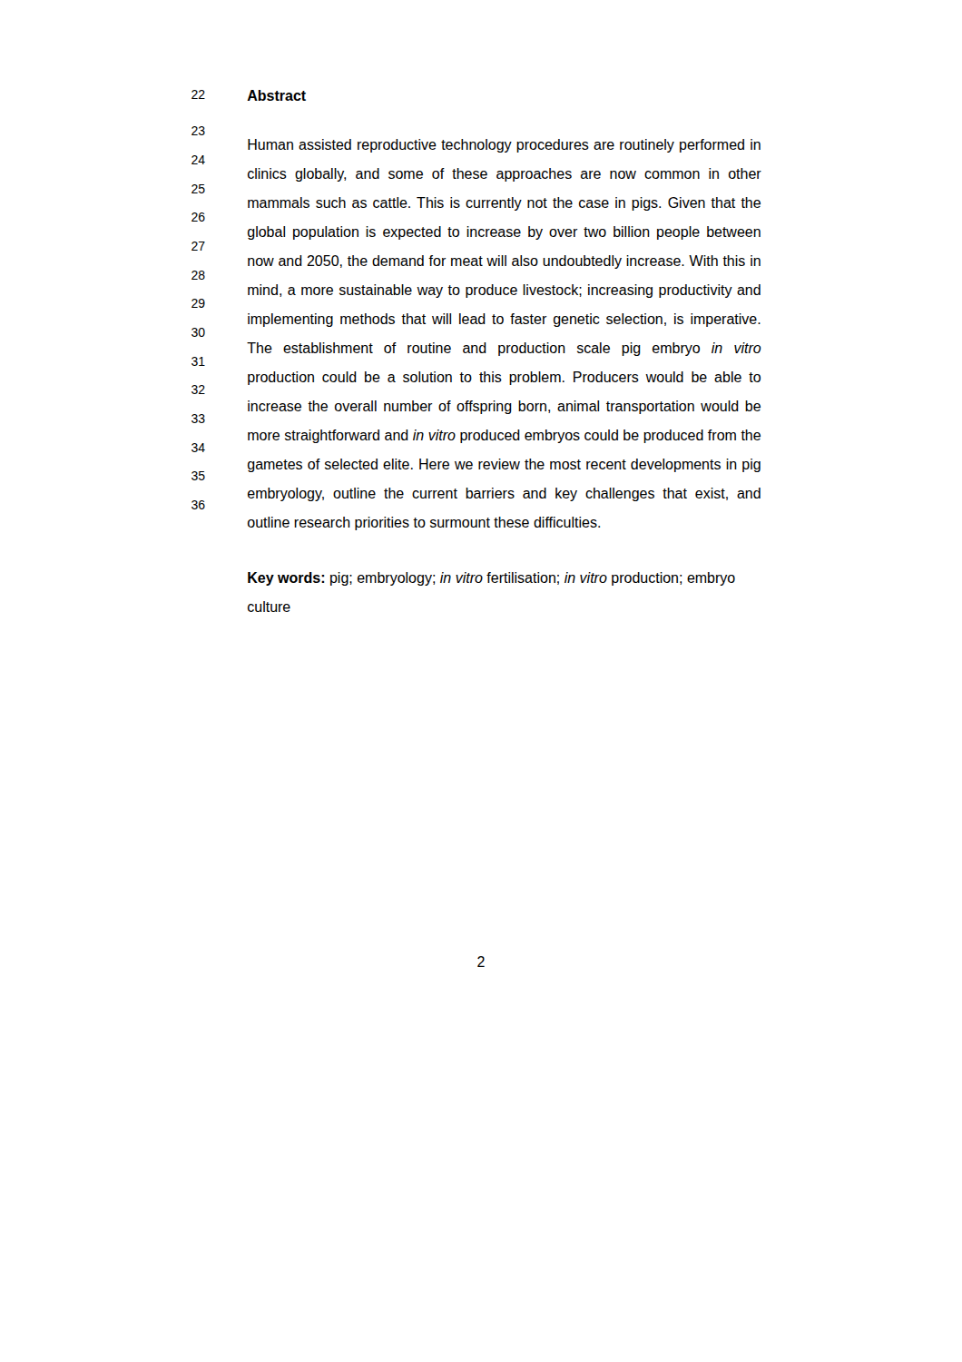22 23 24 25 26 27 28 29 30 31 32 33 34 35 36
Abstract
Human assisted reproductive technology procedures are routinely performed in clinics globally, and some of these approaches are now common in other mammals such as cattle. This is currently not the case in pigs. Given that the global population is expected to increase by over two billion people between now and 2050, the demand for meat will also undoubtedly increase. With this in mind, a more sustainable way to produce livestock; increasing productivity and implementing methods that will lead to faster genetic selection, is imperative. The establishment of routine and production scale pig embryo in vitro production could be a solution to this problem. Producers would be able to increase the overall number of offspring born, animal transportation would be more straightforward and in vitro produced embryos could be produced from the gametes of selected elite. Here we review the most recent developments in pig embryology, outline the current barriers and key challenges that exist, and outline research priorities to surmount these difficulties.
Key words: pig; embryology; in vitro fertilisation; in vitro production; embryo culture
2